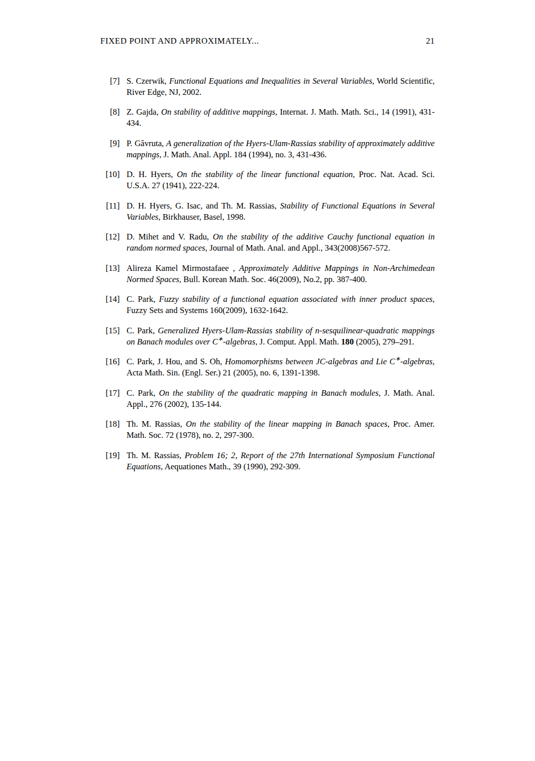Fixed point and approximately... 21
[7] S. Czerwik, Functional Equations and Inequalities in Several Variables, World Scientific, River Edge, NJ, 2002.
[8] Z. Gajda, On stability of additive mappings, Internat. J. Math. Math. Sci., 14 (1991), 431-434.
[9] P. Găvruta, A generalization of the Hyers-Ulam-Rassias stability of approximately additive mappings, J. Math. Anal. Appl. 184 (1994), no. 3, 431-436.
[10] D. H. Hyers, On the stability of the linear functional equation, Proc. Nat. Acad. Sci. U.S.A. 27 (1941), 222-224.
[11] D. H. Hyers, G. Isac, and Th. M. Rassias, Stability of Functional Equations in Several Variables, Birkhauser, Basel, 1998.
[12] D. Mihet and V. Radu, On the stability of the additive Cauchy functional equation in random normed spaces, Journal of Math. Anal. and Appl., 343(2008)567-572.
[13] Alireza Kamel Mirmostafaee , Approximately Additive Mappings in Non-Archimedean Normed Spaces, Bull. Korean Math. Soc. 46(2009), No.2, pp. 387-400.
[14] C. Park, Fuzzy stability of a functional equation associated with inner product spaces, Fuzzy Sets and Systems 160(2009), 1632-1642.
[15] C. Park, Generalized Hyers-Ulam-Rassias stability of n-sesquilinear-quadratic mappings on Banach modules over C∗-algebras, J. Comput. Appl. Math. 180 (2005), 279–291.
[16] C. Park, J. Hou, and S. Oh, Homomorphisms between JC-algebras and Lie C∗-algebras, Acta Math. Sin. (Engl. Ser.) 21 (2005), no. 6, 1391-1398.
[17] C. Park, On the stability of the quadratic mapping in Banach modules, J. Math. Anal. Appl., 276 (2002), 135-144.
[18] Th. M. Rassias, On the stability of the linear mapping in Banach spaces, Proc. Amer. Math. Soc. 72 (1978), no. 2, 297-300.
[19] Th. M. Rassias, Problem 16; 2, Report of the 27th International Symposium Functional Equations, Aequationes Math., 39 (1990), 292-309.